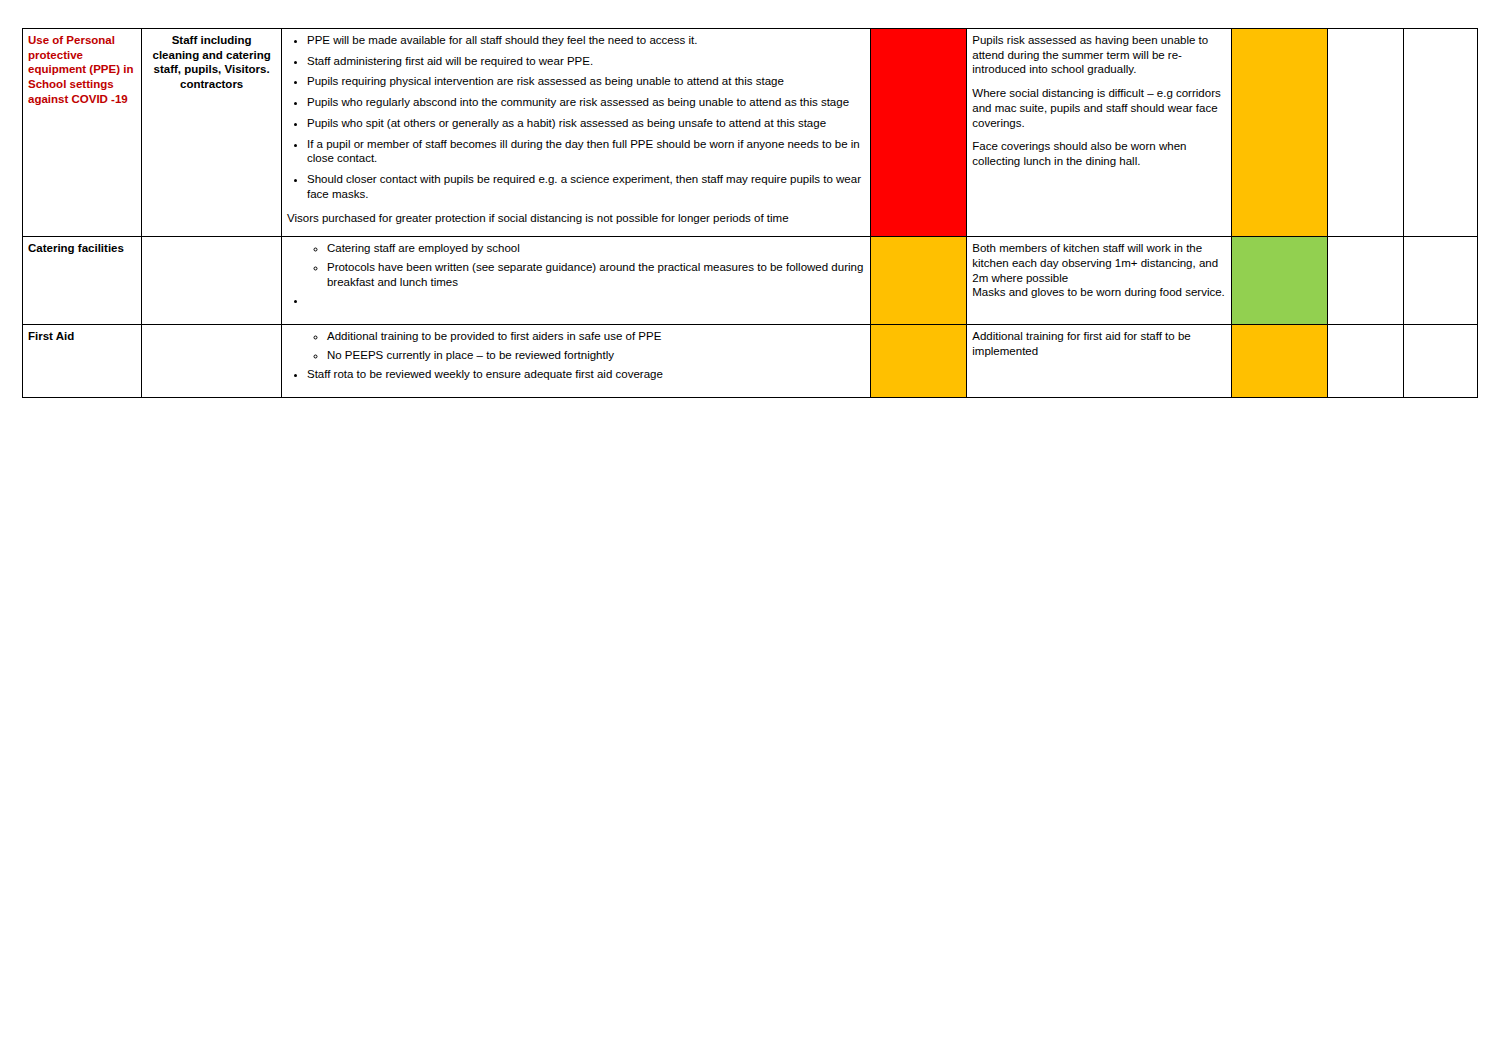| Use of Personal protective equipment (PPE) in School settings against COVID -19 | Staff including cleaning and catering staff, pupils, Visitors. contractors | PPE will be made available for all staff should they feel the need to access it. Staff administering first aid will be required to wear PPE. Pupils requiring physical intervention are risk assessed as being unable to attend at this stage Pupils who regularly abscond into the community are risk assessed as being unable to attend as this stage Pupils who spit (at others or generally as a habit) risk assessed as being unsafe to attend at this stage If a pupil or member of staff becomes ill during the day then full PPE should be worn if anyone needs to be in close contact. Should closer contact with pupils be required e.g. a science experiment, then staff may require pupils to wear face masks. Visors purchased for greater protection if social distancing is not possible for longer periods of time | | Pupils risk assessed as having been unable to attend during the summer term will be re-introduced into school gradually. Where social distancing is difficult – e.g corridors and mac suite, pupils and staff should wear face coverings. Face coverings should also be worn when collecting lunch in the dining hall. | | | |
| Catering facilities | | Catering staff are employed by school Protocols have been written (see separate guidance) around the practical measures to be followed during breakfast and lunch times | | Both members of kitchen staff will work in the kitchen each day observing 1m+ distancing, and 2m where possible Masks and gloves to be worn during food service. | | | |
| First Aid | | Additional training to be provided to first aiders in safe use of PPE No PEEPS currently in place – to be reviewed fortnightly Staff rota to be reviewed weekly to ensure adequate first aid coverage | | Additional training for first aid for staff to be implemented | | | |